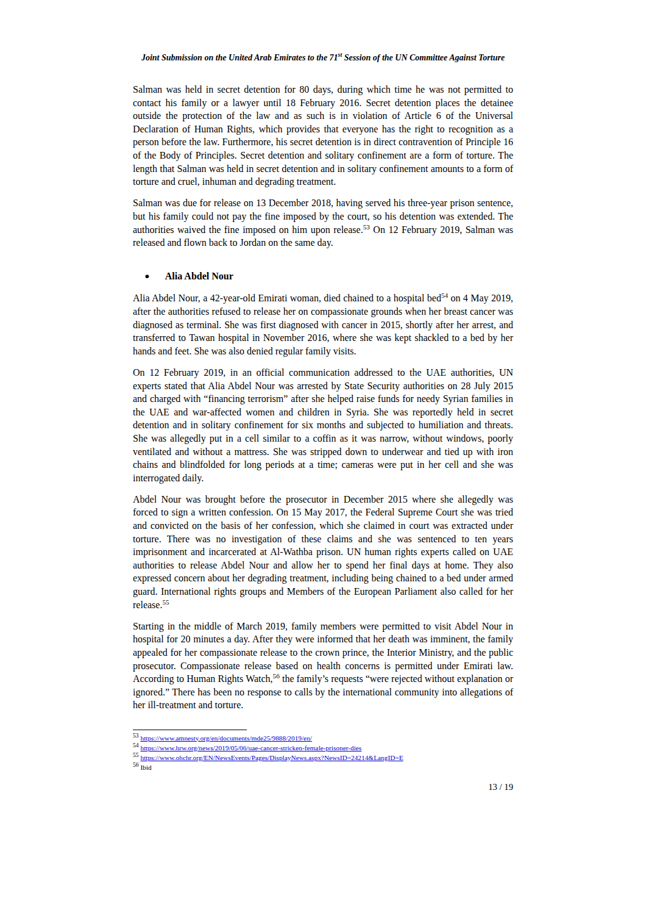Joint Submission on the United Arab Emirates to the 71st Session of the UN Committee Against Torture
Salman was held in secret detention for 80 days, during which time he was not permitted to contact his family or a lawyer until 18 February 2016. Secret detention places the detainee outside the protection of the law and as such is in violation of Article 6 of the Universal Declaration of Human Rights, which provides that everyone has the right to recognition as a person before the law. Furthermore, his secret detention is in direct contravention of Principle 16 of the Body of Principles. Secret detention and solitary confinement are a form of torture. The length that Salman was held in secret detention and in solitary confinement amounts to a form of torture and cruel, inhuman and degrading treatment.
Salman was due for release on 13 December 2018, having served his three-year prison sentence, but his family could not pay the fine imposed by the court, so his detention was extended. The authorities waived the fine imposed on him upon release.53 On 12 February 2019, Salman was released and flown back to Jordan on the same day.
Alia Abdel Nour
Alia Abdel Nour, a 42-year-old Emirati woman, died chained to a hospital bed54 on 4 May 2019, after the authorities refused to release her on compassionate grounds when her breast cancer was diagnosed as terminal. She was first diagnosed with cancer in 2015, shortly after her arrest, and transferred to Tawan hospital in November 2016, where she was kept shackled to a bed by her hands and feet. She was also denied regular family visits.
On 12 February 2019, in an official communication addressed to the UAE authorities, UN experts stated that Alia Abdel Nour was arrested by State Security authorities on 28 July 2015 and charged with “financing terrorism” after she helped raise funds for needy Syrian families in the UAE and war-affected women and children in Syria. She was reportedly held in secret detention and in solitary confinement for six months and subjected to humiliation and threats. She was allegedly put in a cell similar to a coffin as it was narrow, without windows, poorly ventilated and without a mattress. She was stripped down to underwear and tied up with iron chains and blindfolded for long periods at a time; cameras were put in her cell and she was interrogated daily.
Abdel Nour was brought before the prosecutor in December 2015 where she allegedly was forced to sign a written confession. On 15 May 2017, the Federal Supreme Court she was tried and convicted on the basis of her confession, which she claimed in court was extracted under torture. There was no investigation of these claims and she was sentenced to ten years imprisonment and incarcerated at Al-Wathba prison. UN human rights experts called on UAE authorities to release Abdel Nour and allow her to spend her final days at home. They also expressed concern about her degrading treatment, including being chained to a bed under armed guard. International rights groups and Members of the European Parliament also called for her release.55
Starting in the middle of March 2019, family members were permitted to visit Abdel Nour in hospital for 20 minutes a day. After they were informed that her death was imminent, the family appealed for her compassionate release to the crown prince, the Interior Ministry, and the public prosecutor. Compassionate release based on health concerns is permitted under Emirati law. According to Human Rights Watch,56 the family’s requests “were rejected without explanation or ignored.” There has been no response to calls by the international community into allegations of her ill-treatment and torture.
53 https://www.amnesty.org/en/documents/mde25/9888/2019/en/
54 https://www.hrw.org/news/2019/05/06/uae-cancer-stricken-female-prisoner-dies
55 https://www.ohchr.org/EN/NewsEvents/Pages/DisplayNews.aspx?NewsID=24214&LangID=E
56 Ibid
13 / 19